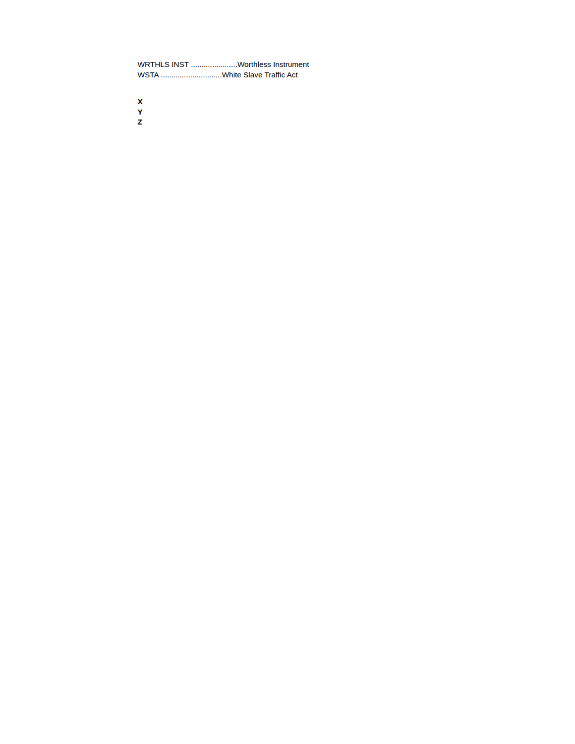WRTHLS INST ......................Worthless Instrument
WSTA .............................White Slave Traffic Act
X
Y
Z